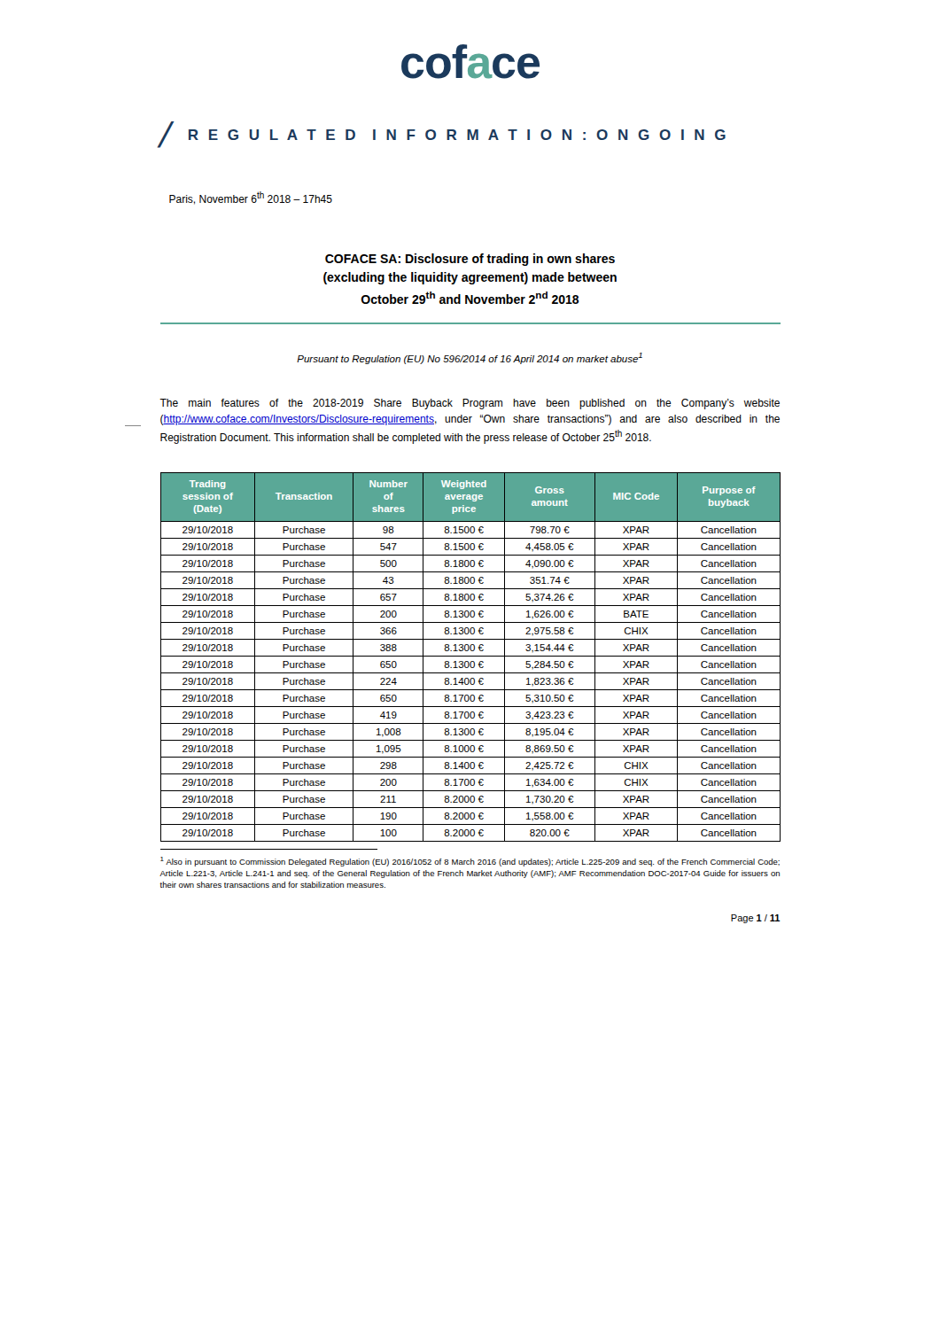coface
/ R E G U L A T E D I N F O R M A T I O N : O N G O I N G
Paris, November 6th 2018 – 17h45
COFACE SA: Disclosure of trading in own shares
(excluding the liquidity agreement) made between
October 29th and November 2nd 2018
Pursuant to Regulation (EU) No 596/2014 of 16 April 2014 on market abuse1
The main features of the 2018-2019 Share Buyback Program have been published on the Company’s website (http://www.coface.com/Investors/Disclosure-requirements, under “Own share transactions”) and are also described in the Registration Document. This information shall be completed with the press release of October 25th 2018.
| Trading session of (Date) | Transaction | Number of shares | Weighted average price | Gross amount | MIC Code | Purpose of buyback |
| --- | --- | --- | --- | --- | --- | --- |
| 29/10/2018 | Purchase | 98 | 8.1500 € | 798.70 € | XPAR | Cancellation |
| 29/10/2018 | Purchase | 547 | 8.1500 € | 4,458.05 € | XPAR | Cancellation |
| 29/10/2018 | Purchase | 500 | 8.1800 € | 4,090.00 € | XPAR | Cancellation |
| 29/10/2018 | Purchase | 43 | 8.1800 € | 351.74 € | XPAR | Cancellation |
| 29/10/2018 | Purchase | 657 | 8.1800 € | 5,374.26 € | XPAR | Cancellation |
| 29/10/2018 | Purchase | 200 | 8.1300 € | 1,626.00 € | BATE | Cancellation |
| 29/10/2018 | Purchase | 366 | 8.1300 € | 2,975.58 € | CHIX | Cancellation |
| 29/10/2018 | Purchase | 388 | 8.1300 € | 3,154.44 € | XPAR | Cancellation |
| 29/10/2018 | Purchase | 650 | 8.1300 € | 5,284.50 € | XPAR | Cancellation |
| 29/10/2018 | Purchase | 224 | 8.1400 € | 1,823.36 € | XPAR | Cancellation |
| 29/10/2018 | Purchase | 650 | 8.1700 € | 5,310.50 € | XPAR | Cancellation |
| 29/10/2018 | Purchase | 419 | 8.1700 € | 3,423.23 € | XPAR | Cancellation |
| 29/10/2018 | Purchase | 1,008 | 8.1300 € | 8,195.04 € | XPAR | Cancellation |
| 29/10/2018 | Purchase | 1,095 | 8.1000 € | 8,869.50 € | XPAR | Cancellation |
| 29/10/2018 | Purchase | 298 | 8.1400 € | 2,425.72 € | CHIX | Cancellation |
| 29/10/2018 | Purchase | 200 | 8.1700 € | 1,634.00 € | CHIX | Cancellation |
| 29/10/2018 | Purchase | 211 | 8.2000 € | 1,730.20 € | XPAR | Cancellation |
| 29/10/2018 | Purchase | 190 | 8.2000 € | 1,558.00 € | XPAR | Cancellation |
| 29/10/2018 | Purchase | 100 | 8.2000 € | 820.00 € | XPAR | Cancellation |
1 Also in pursuant to Commission Delegated Regulation (EU) 2016/1052 of 8 March 2016 (and updates); Article L.225-209 and seq. of the French Commercial Code; Article L.221-3, Article L.241-1 and seq. of the General Regulation of the French Market Authority (AMF); AMF Recommendation DOC-2017-04 Guide for issuers on their own shares transactions and for stabilization measures.
Page 1 / 11